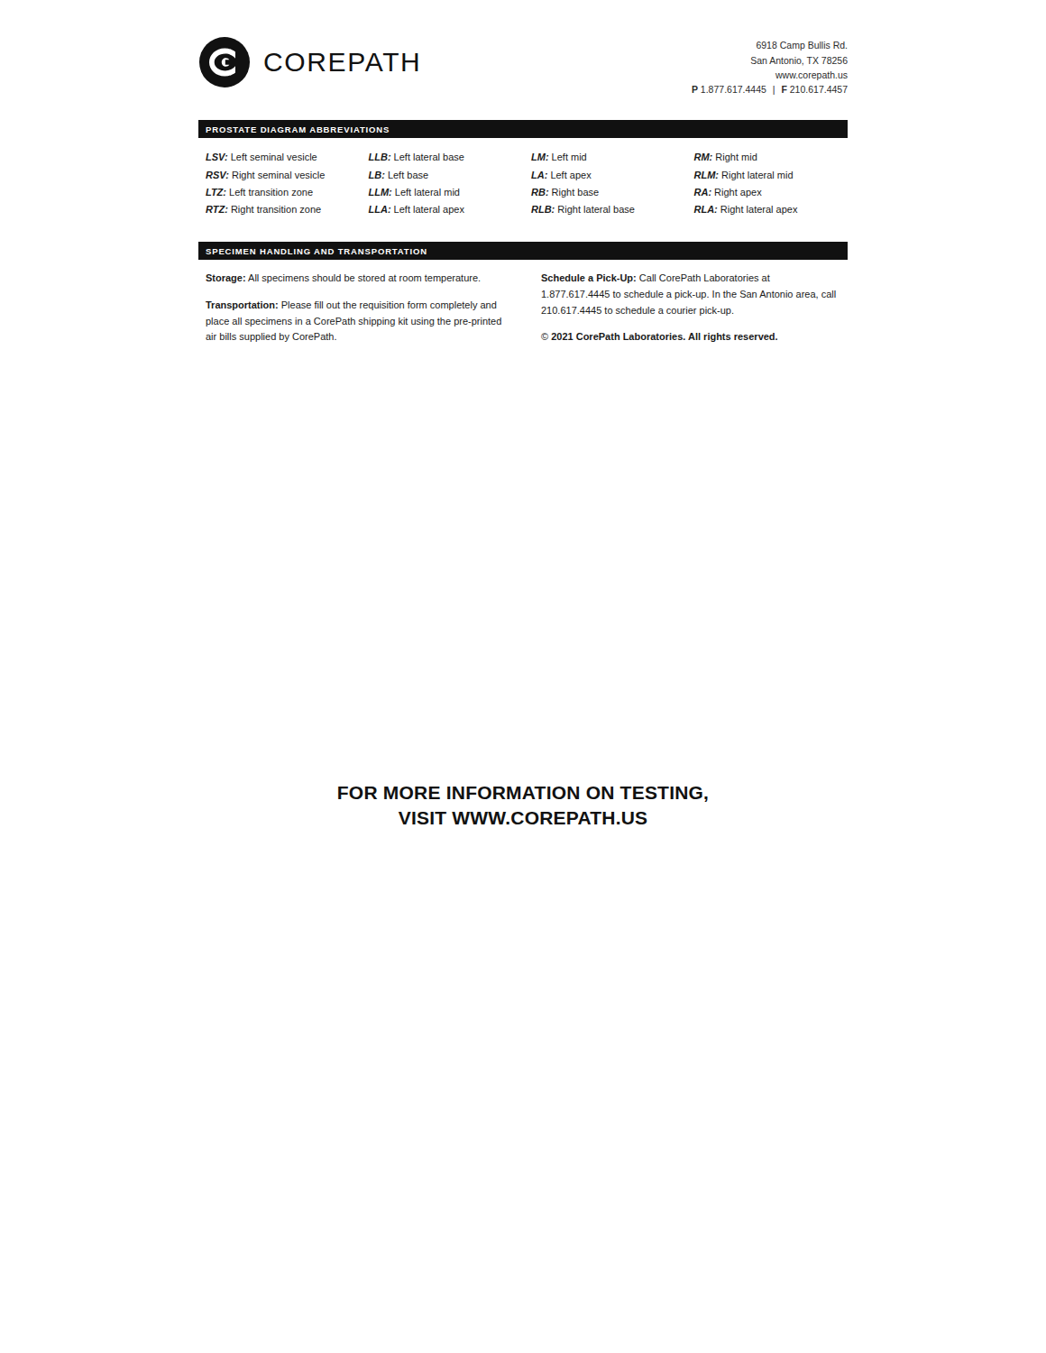COREPATH
6918 Camp Bullis Rd.
San Antonio, TX 78256
www.corepath.us
P 1.877.617.4445 | F 210.617.4457
Prostate Diagram Abbreviations
LSV: Left seminal vesicle
LLB: Left lateral base
LM: Left mid
RM: Right mid
RSV: Right seminal vesicle
LB: Left base
LA: Left apex
RLM: Right lateral mid
LTZ: Left transition zone
LLM: Left lateral mid
RB: Right base
RA: Right apex
RTZ: Right transition zone
LLA: Left lateral apex
RLB: Right lateral base
RLA: Right lateral apex
Specimen Handling and Transportation
Storage: All specimens should be stored at room temperature.
Transportation: Please fill out the requisition form completely and place all specimens in a CorePath shipping kit using the pre-printed air bills supplied by CorePath.
Schedule a Pick-Up: Call CorePath Laboratories at 1.877.617.4445 to schedule a pick-up. In the San Antonio area, call 210.617.4445 to schedule a courier pick-up.
© 2021 CorePath Laboratories. All rights reserved.
FOR MORE INFORMATION ON TESTING,
VISIT WWW.COREPATH.US